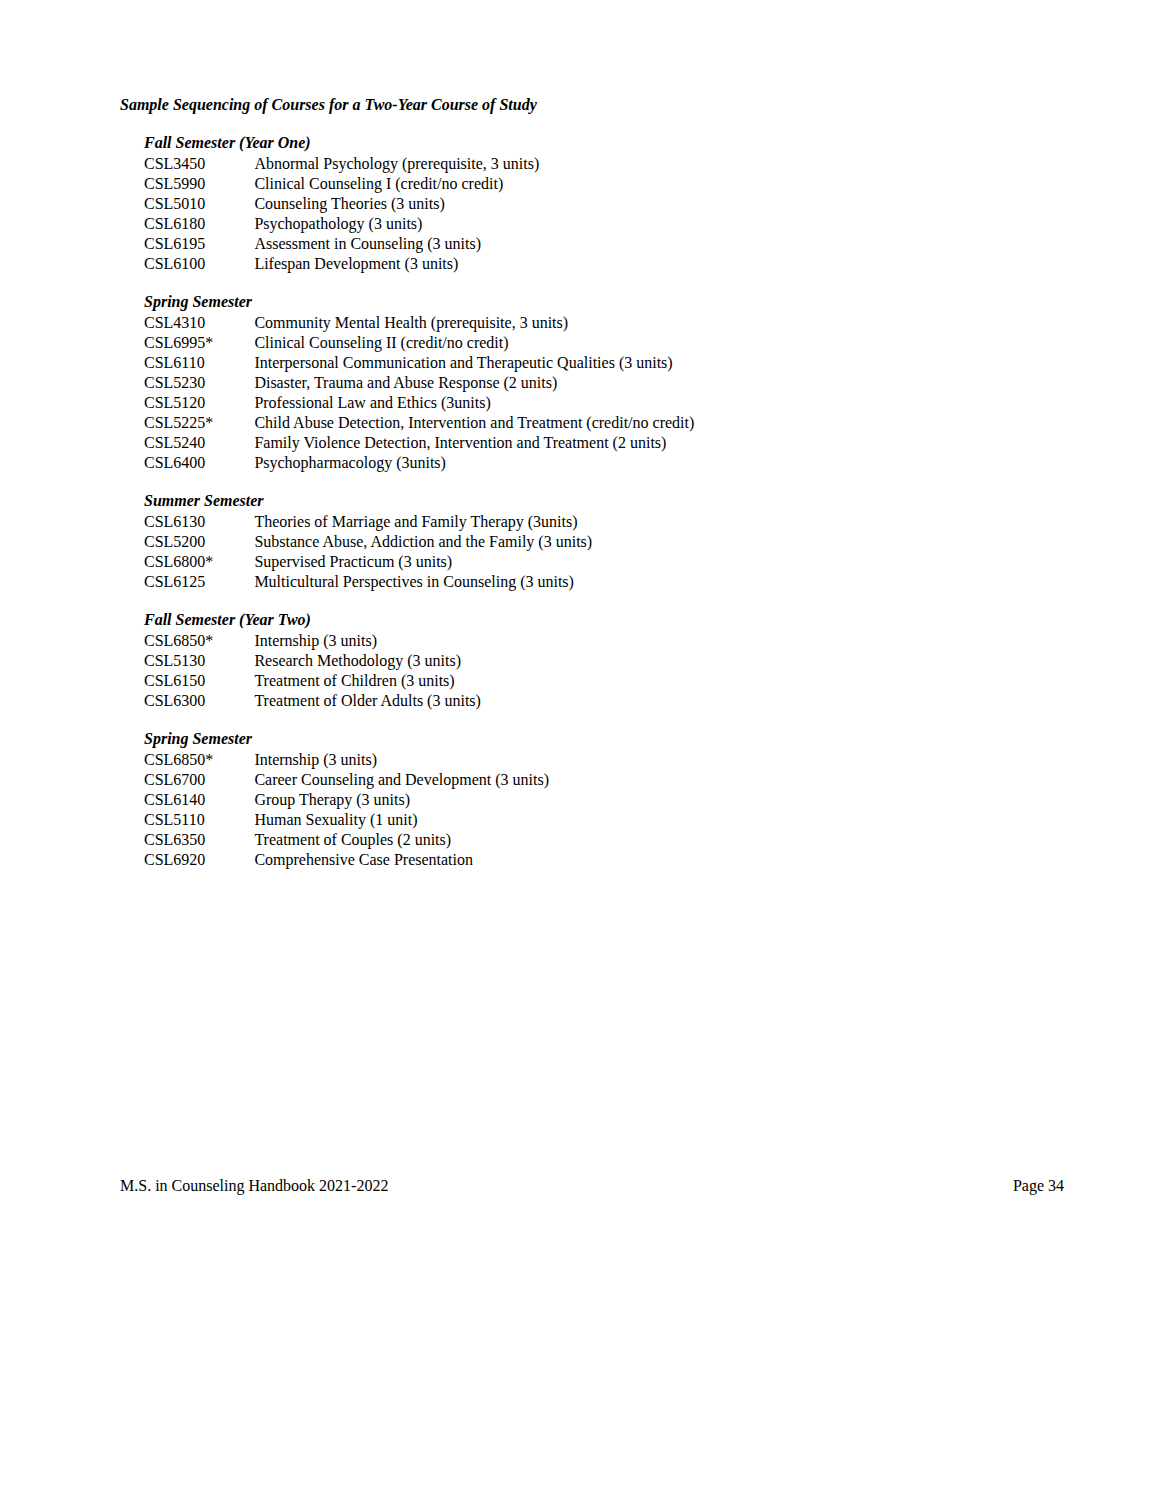Sample Sequencing of Courses for a Two-Year Course of Study
Fall Semester (Year One)
| CSL3450 | Abnormal Psychology (prerequisite, 3 units) |
| CSL5990 | Clinical Counseling I (credit/no credit) |
| CSL5010 | Counseling Theories (3 units) |
| CSL6180 | Psychopathology (3 units) |
| CSL6195 | Assessment in Counseling (3 units) |
| CSL6100 | Lifespan Development (3 units) |
Spring Semester
| CSL4310 | Community Mental Health (prerequisite, 3 units) |
| CSL6995* | Clinical Counseling II (credit/no credit) |
| CSL6110 | Interpersonal Communication and Therapeutic Qualities (3 units) |
| CSL5230 | Disaster, Trauma and Abuse Response (2 units) |
| CSL5120 | Professional Law and Ethics (3units) |
| CSL5225* | Child Abuse Detection, Intervention and Treatment (credit/no credit) |
| CSL5240 | Family Violence Detection, Intervention and Treatment (2 units) |
| CSL6400 | Psychopharmacology (3units) |
Summer Semester
| CSL6130 | Theories of Marriage and Family Therapy (3units) |
| CSL5200 | Substance Abuse, Addiction and the Family (3 units) |
| CSL6800* | Supervised Practicum (3 units) |
| CSL6125 | Multicultural Perspectives in Counseling (3 units) |
Fall Semester (Year Two)
| CSL6850* | Internship (3 units) |
| CSL5130 | Research Methodology (3 units) |
| CSL6150 | Treatment of Children (3 units) |
| CSL6300 | Treatment of Older Adults (3 units) |
Spring Semester
| CSL6850* | Internship (3 units) |
| CSL6700 | Career Counseling and Development (3 units) |
| CSL6140 | Group Therapy (3 units) |
| CSL5110 | Human Sexuality (1 unit) |
| CSL6350 | Treatment of Couples (2 units) |
| CSL6920 | Comprehensive Case Presentation |
M.S. in Counseling Handbook 2021-2022 Page 34